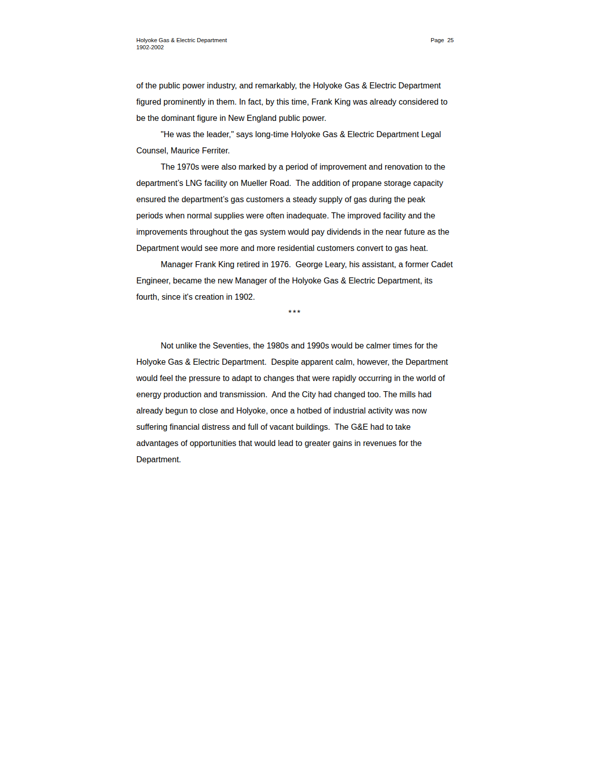Holyoke Gas & Electric Department 1902-2002
Page 25
of the public power industry, and remarkably, the Holyoke Gas & Electric Department figured prominently in them. In fact, by this time, Frank King was already considered to be the dominant figure in New England public power.
"He was the leader," says long-time Holyoke Gas & Electric Department Legal Counsel, Maurice Ferriter.
The 1970s were also marked by a period of improvement and renovation to the department’s LNG facility on Mueller Road. The addition of propane storage capacity ensured the department’s gas customers a steady supply of gas during the peak periods when normal supplies were often inadequate. The improved facility and the improvements throughout the gas system would pay dividends in the near future as the Department would see more and more residential customers convert to gas heat.
Manager Frank King retired in 1976. George Leary, his assistant, a former Cadet Engineer, became the new Manager of the Holyoke Gas & Electric Department, its fourth, since it's creation in 1902.
***
Not unlike the Seventies, the 1980s and 1990s would be calmer times for the Holyoke Gas & Electric Department. Despite apparent calm, however, the Department would feel the pressure to adapt to changes that were rapidly occurring in the world of energy production and transmission. And the City had changed too. The mills had already begun to close and Holyoke, once a hotbed of industrial activity was now suffering financial distress and full of vacant buildings. The G&E had to take advantages of opportunities that would lead to greater gains in revenues for the Department.